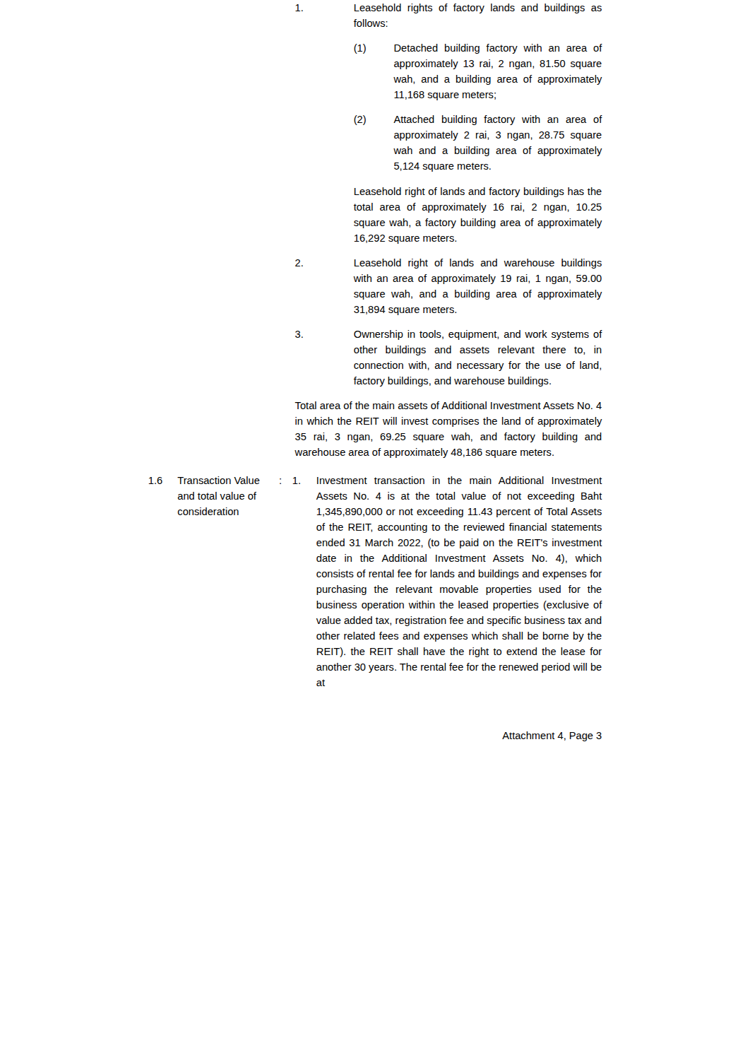1.
Leasehold rights of factory lands and buildings as follows:
(1)
Detached building factory with an area of approximately 13 rai, 2 ngan, 81.50 square wah, and a building area of approximately 11,168 square meters;
(2)
Attached building factory with an area of approximately 2 rai, 3 ngan, 28.75 square wah and a building area of approximately 5,124 square meters.
Leasehold right of lands and factory buildings has the total area of approximately 16 rai, 2 ngan, 10.25 square wah, a factory building area of approximately 16,292 square meters.
2.
Leasehold right of lands and warehouse buildings with an area of approximately 19 rai, 1 ngan, 59.00 square wah, and a building area of approximately 31,894 square meters.
3.
Ownership in tools, equipment, and work systems of other buildings and assets relevant there to, in connection with, and necessary for the use of land, factory buildings, and warehouse buildings.
Total area of the main assets of Additional Investment Assets No. 4 in which the REIT will invest comprises the land of approximately 35 rai, 3 ngan, 69.25 square wah, and factory building and warehouse area of approximately 48,186 square meters.
1.6
Transaction Value and total value of consideration
:
1.
Investment transaction in the main Additional Investment Assets No. 4 is at the total value of not exceeding Baht 1,345,890,000 or not exceeding 11.43 percent of Total Assets of the REIT, accounting to the reviewed financial statements ended 31 March 2022, (to be paid on the REIT's investment date in the Additional Investment Assets No. 4), which consists of rental fee for lands and buildings and expenses for purchasing the relevant movable properties used for the business operation within the leased properties (exclusive of value added tax, registration fee and specific business tax and other related fees and expenses which shall be borne by the REIT). the REIT shall have the right to extend the lease for another 30 years. The rental fee for the renewed period will be at
Attachment 4, Page 3